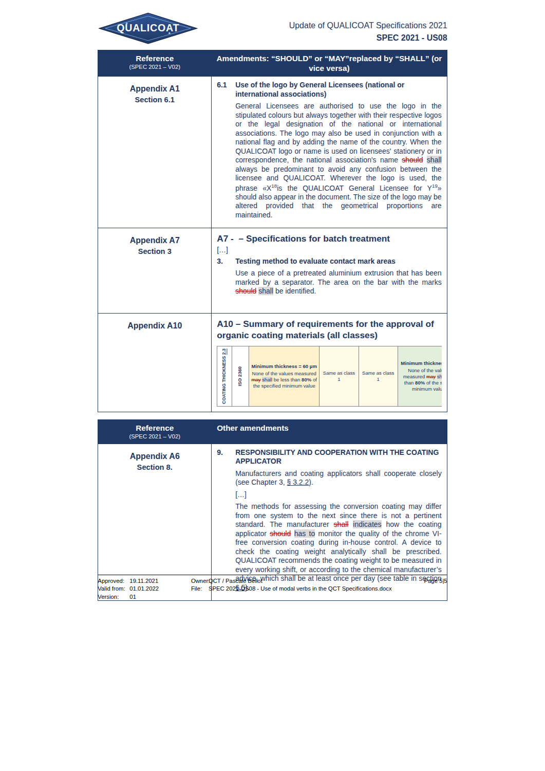QUALICOAT
Update of QUALICOAT Specifications 2021
SPEC 2021 - US08
| Reference (SPEC 2021 – V02) | Amendments: “SHOULD” or “MAY”replaced by “SHALL” (or vice versa) |
| --- | --- |
| Appendix A1 Section 6.1 | 6.1 Use of the logo by General Licensees (national or international associations) General Licensees are authorised to use the logo in the stipulated colours but always together with their respective logos or the legal designation of the national or international associations. The logo may also be used in conjunction with a national flag and by adding the name of the country. When the QUALICOAT logo or name is used on licensees' stationery or in correspondence, the national association's name should shall always be predominant to avoid any confusion between the licensee and QUALICOAT. Wherever the logo is used, the phrase «X 18 is the QUALICOAT General Licensee for Y 19 » should also appear in the document. The size of the logo may be altered provided that the geometrical proportions are maintained. |
| Appendix A7 Section 3 | A7 - – Specifications for batch treatment […] 3. Testing method to evaluate contact mark areas Use a piece of a pretreated aluminium extrusion that has been marked by a separator. The area on the bar with the marks should shall be identified. |
| Appendix A10 | A10 – Summary of requirements for the approval of organic coating materials (all classes) / COATING THICKNESS 2.3 / ISO 2360 / Minimum thickness = 60 µm None of the values measured may shall be less than 80% of the specified minimum value / Same as class 1 / Same as class 1 / Minimum thickness= 50 None of the values measured may shall be than 80% of the specif minimum value / |
| Reference (SPEC 2021 – V02) | Other amendments |
| --- | --- |
| Appendix A6 Section 8. | 9. RESPONSIBILITY AND COOPERATION WITH THE COATING APPLICATOR Manufacturers and coating applicators shall cooperate closely (see Chapter 3, § 3.2.2 ). […] The methods for assessing the conversion coating may differ from one system to the next since there is not a pertinent standard. The manufacturer shall indicates how the coating applicator should has to monitor the quality of the chrome VI-free conversion coating during in-house control. A device to check the coating weight analytically shall be prescribed. QUALICOAT recommends the coating weight to be measured in every working shift, or according to the chemical manufacturer’s advice, which shall be at least once per day (see table in section 6.5 ). |
Approved: 19.11.2021
Valid from: 01.01.2022
Version: 01
Owner: QCT / Pascale Bellot
File: SPEC 2021-US08 - Use of modal verbs in the QCT Specifications.docx
Page 5|5